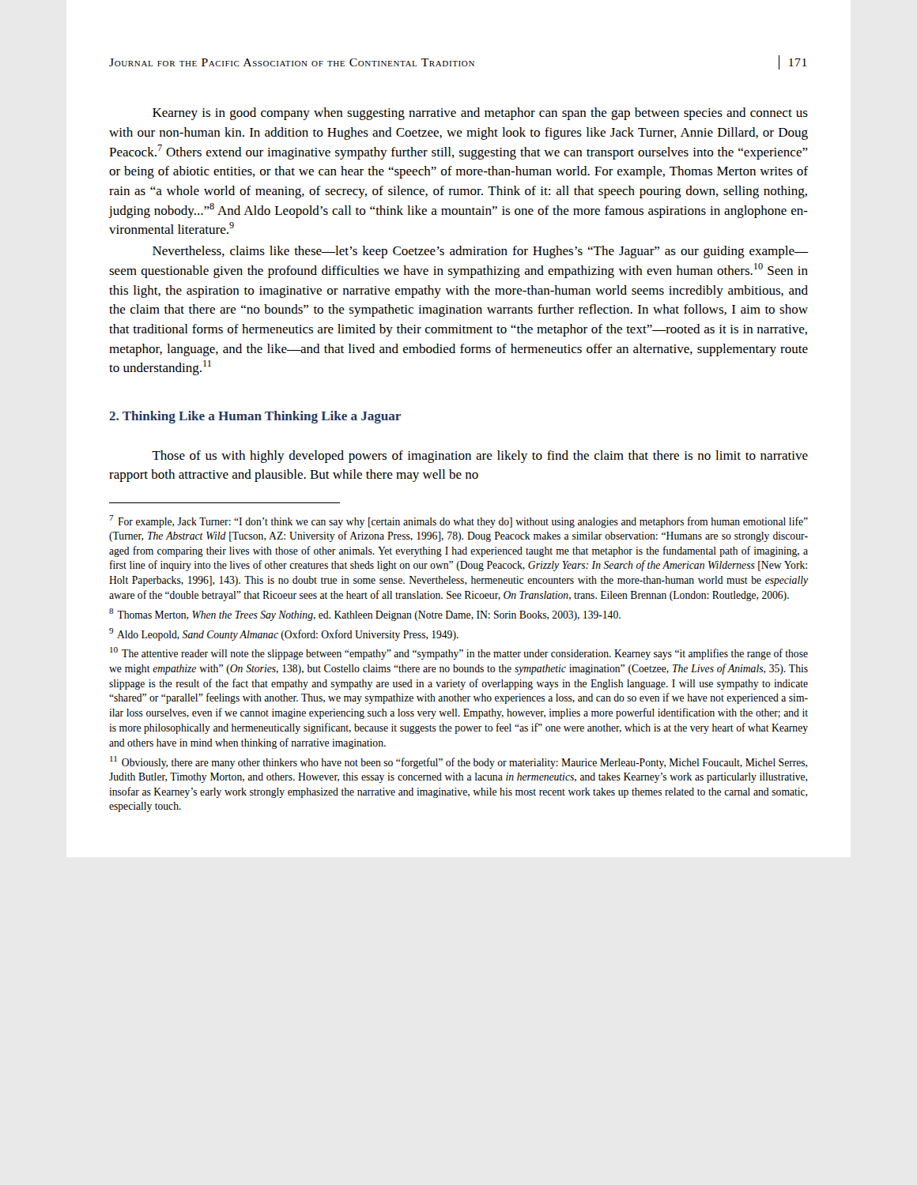Journal for the Pacific Association of the Continental Tradition 171
Kearney is in good company when suggesting narrative and metaphor can span the gap between species and connect us with our non-human kin. In addition to Hughes and Coetzee, we might look to figures like Jack Turner, Annie Dillard, or Doug Peacock.7 Others extend our imaginative sympathy further still, suggesting that we can transport ourselves into the “experience” or being of abiotic entities, or that we can hear the “speech” of more-than-human world. For example, Thomas Merton writes of rain as “a whole world of meaning, of secrecy, of silence, of rumor. Think of it: all that speech pouring down, selling nothing, judging nobody...”8 And Aldo Leopold’s call to “think like a mountain” is one of the more famous aspirations in anglophone environmental literature.9
Nevertheless, claims like these—let’s keep Coetzee’s admiration for Hughes’s “The Jaguar” as our guiding example—seem questionable given the profound difficulties we have in sympathizing and empathizing with even human others.10 Seen in this light, the aspiration to imaginative or narrative empathy with the more-than-human world seems incredibly ambitious, and the claim that there are “no bounds” to the sympathetic imagination warrants further reflection. In what follows, I aim to show that traditional forms of hermeneutics are limited by their commitment to “the metaphor of the text”—rooted as it is in narrative, metaphor, language, and the like—and that lived and embodied forms of hermeneutics offer an alternative, supplementary route to understanding.11
2. Thinking Like a Human Thinking Like a Jaguar
Those of us with highly developed powers of imagination are likely to find the claim that there is no limit to narrative rapport both attractive and plausible. But while there may well be no
7 For example, Jack Turner: “I don’t think we can say why [certain animals do what they do] without using analogies and metaphors from human emotional life” (Turner, The Abstract Wild [Tucson, AZ: University of Arizona Press, 1996], 78). Doug Peacock makes a similar observation: “Humans are so strongly discouraged from comparing their lives with those of other animals. Yet everything I had experienced taught me that metaphor is the fundamental path of imagining, a first line of inquiry into the lives of other creatures that sheds light on our own” (Doug Peacock, Grizzly Years: In Search of the American Wilderness [New York: Holt Paperbacks, 1996], 143). This is no doubt true in some sense. Nevertheless, hermeneutic encounters with the more-than-human world must be especially aware of the “double betrayal” that Ricoeur sees at the heart of all translation. See Ricoeur, On Translation, trans. Eileen Brennan (London: Routledge, 2006).
8 Thomas Merton, When the Trees Say Nothing, ed. Kathleen Deignan (Notre Dame, IN: Sorin Books, 2003), 139-140.
9 Aldo Leopold, Sand County Almanac (Oxford: Oxford University Press, 1949).
10 The attentive reader will note the slippage between “empathy” and “sympathy” in the matter under consideration. Kearney says “it amplifies the range of those we might empathize with” (On Stories, 138), but Costello claims “there are no bounds to the sympathetic imagination” (Coetzee, The Lives of Animals, 35). This slippage is the result of the fact that empathy and sympathy are used in a variety of overlapping ways in the English language. I will use sympathy to indicate “shared” or “parallel” feelings with another. Thus, we may sympathize with another who experiences a loss, and can do so even if we have not experienced a similar loss ourselves, even if we cannot imagine experiencing such a loss very well. Empathy, however, implies a more powerful identification with the other; and it is more philosophically and hermeneutically significant, because it suggests the power to feel “as if” one were another, which is at the very heart of what Kearney and others have in mind when thinking of narrative imagination.
11 Obviously, there are many other thinkers who have not been so “forgetful” of the body or materiality: Maurice Merleau-Ponty, Michel Foucault, Michel Serres, Judith Butler, Timothy Morton, and others. However, this essay is concerned with a lacuna in hermeneutics, and takes Kearney’s work as particularly illustrative, insofar as Kearney’s early work strongly emphasized the narrative and imaginative, while his most recent work takes up themes related to the carnal and somatic, especially touch.